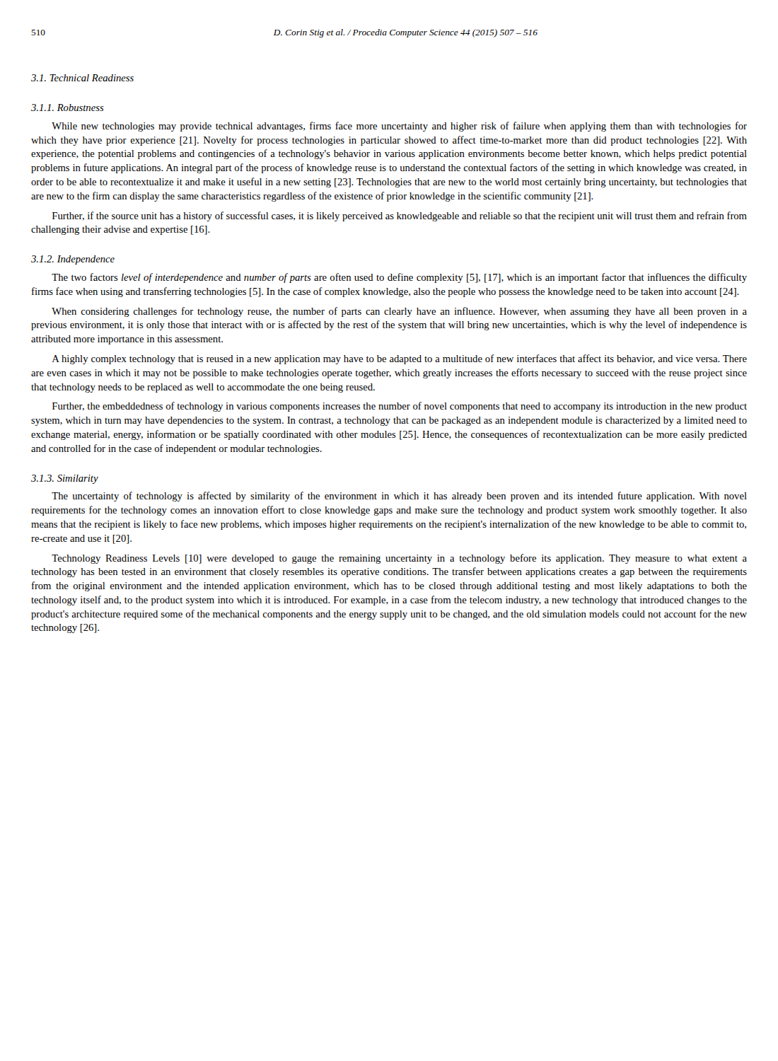510 D. Corin Stig et al. / Procedia Computer Science 44 (2015) 507 – 516
3.1. Technical Readiness
3.1.1. Robustness
While new technologies may provide technical advantages, firms face more uncertainty and higher risk of failure when applying them than with technologies for which they have prior experience [21]. Novelty for process technologies in particular showed to affect time-to-market more than did product technologies [22]. With experience, the potential problems and contingencies of a technology's behavior in various application environments become better known, which helps predict potential problems in future applications. An integral part of the process of knowledge reuse is to understand the contextual factors of the setting in which knowledge was created, in order to be able to recontextualize it and make it useful in a new setting [23]. Technologies that are new to the world most certainly bring uncertainty, but technologies that are new to the firm can display the same characteristics regardless of the existence of prior knowledge in the scientific community [21].
Further, if the source unit has a history of successful cases, it is likely perceived as knowledgeable and reliable so that the recipient unit will trust them and refrain from challenging their advise and expertise [16].
3.1.2. Independence
The two factors level of interdependence and number of parts are often used to define complexity [5], [17], which is an important factor that influences the difficulty firms face when using and transferring technologies [5]. In the case of complex knowledge, also the people who possess the knowledge need to be taken into account [24].
When considering challenges for technology reuse, the number of parts can clearly have an influence. However, when assuming they have all been proven in a previous environment, it is only those that interact with or is affected by the rest of the system that will bring new uncertainties, which is why the level of independence is attributed more importance in this assessment.
A highly complex technology that is reused in a new application may have to be adapted to a multitude of new interfaces that affect its behavior, and vice versa. There are even cases in which it may not be possible to make technologies operate together, which greatly increases the efforts necessary to succeed with the reuse project since that technology needs to be replaced as well to accommodate the one being reused.
Further, the embeddedness of technology in various components increases the number of novel components that need to accompany its introduction in the new product system, which in turn may have dependencies to the system. In contrast, a technology that can be packaged as an independent module is characterized by a limited need to exchange material, energy, information or be spatially coordinated with other modules [25]. Hence, the consequences of recontextualization can be more easily predicted and controlled for in the case of independent or modular technologies.
3.1.3. Similarity
The uncertainty of technology is affected by similarity of the environment in which it has already been proven and its intended future application. With novel requirements for the technology comes an innovation effort to close knowledge gaps and make sure the technology and product system work smoothly together. It also means that the recipient is likely to face new problems, which imposes higher requirements on the recipient's internalization of the new knowledge to be able to commit to, re-create and use it [20].
Technology Readiness Levels [10] were developed to gauge the remaining uncertainty in a technology before its application. They measure to what extent a technology has been tested in an environment that closely resembles its operative conditions. The transfer between applications creates a gap between the requirements from the original environment and the intended application environment, which has to be closed through additional testing and most likely adaptations to both the technology itself and, to the product system into which it is introduced. For example, in a case from the telecom industry, a new technology that introduced changes to the product's architecture required some of the mechanical components and the energy supply unit to be changed, and the old simulation models could not account for the new technology [26].